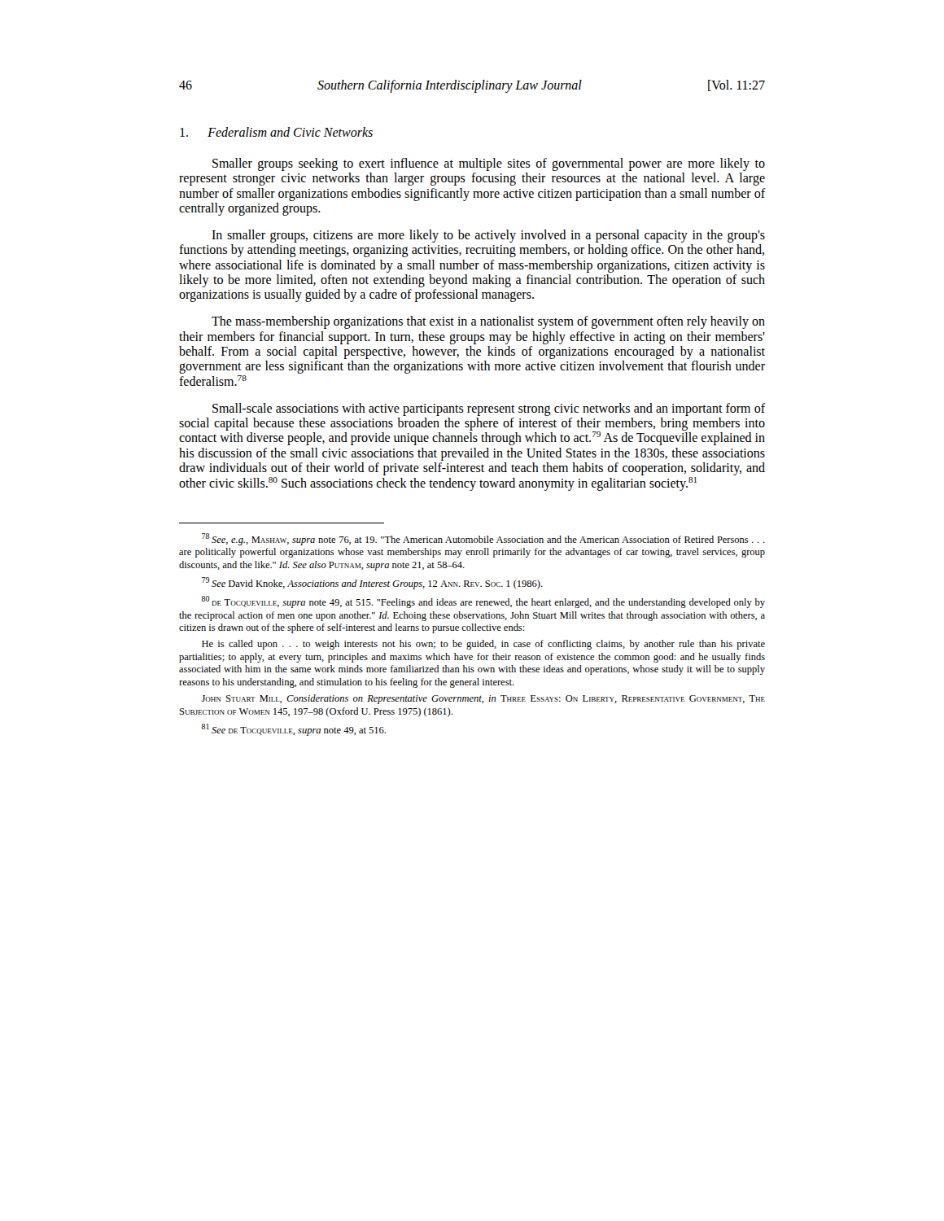46 Southern California Interdisciplinary Law Journal [Vol. 11:27
1. Federalism and Civic Networks
Smaller groups seeking to exert influence at multiple sites of governmental power are more likely to represent stronger civic networks than larger groups focusing their resources at the national level. A large number of smaller organizations embodies significantly more active citizen participation than a small number of centrally organized groups.
In smaller groups, citizens are more likely to be actively involved in a personal capacity in the group's functions by attending meetings, organizing activities, recruiting members, or holding office. On the other hand, where associational life is dominated by a small number of mass-membership organizations, citizen activity is likely to be more limited, often not extending beyond making a financial contribution. The operation of such organizations is usually guided by a cadre of professional managers.
The mass-membership organizations that exist in a nationalist system of government often rely heavily on their members for financial support. In turn, these groups may be highly effective in acting on their members' behalf. From a social capital perspective, however, the kinds of organizations encouraged by a nationalist government are less significant than the organizations with more active citizen involvement that flourish under federalism.78
Small-scale associations with active participants represent strong civic networks and an important form of social capital because these associations broaden the sphere of interest of their members, bring members into contact with diverse people, and provide unique channels through which to act.79 As de Tocqueville explained in his discussion of the small civic associations that prevailed in the United States in the 1830s, these associations draw individuals out of their world of private self-interest and teach them habits of cooperation, solidarity, and other civic skills.80 Such associations check the tendency toward anonymity in egalitarian society.81
78 See, e.g., Mashaw, supra note 76, at 19. "The American Automobile Association and the American Association of Retired Persons . . . are politically powerful organizations whose vast memberships may enroll primarily for the advantages of car towing, travel services, group discounts, and the like." Id. See also Putnam, supra note 21, at 58–64.
79 See David Knoke, Associations and Interest Groups, 12 Ann. Rev. Soc. 1 (1986).
80 de Tocqueville, supra note 49, at 515. "Feelings and ideas are renewed, the heart enlarged, and the understanding developed only by the reciprocal action of men one upon another." Id. Echoing these observations, John Stuart Mill writes that through association with others, a citizen is drawn out of the sphere of self-interest and learns to pursue collective ends:
He is called upon . . . to weigh interests not his own; to be guided, in case of conflicting claims, by another rule than his private partialities; to apply, at every turn, principles and maxims which have for their reason of existence the common good: and he usually finds associated with him in the same work minds more familiarized than his own with these ideas and operations, whose study it will be to supply reasons to his understanding, and stimulation to his feeling for the general interest.
John Stuart Mill, Considerations on Representative Government, in Three Essays: On Liberty, Representative Government, The Subjection of Women 145, 197–98 (Oxford U. Press 1975) (1861).
81 See de Tocqueville, supra note 49, at 516.